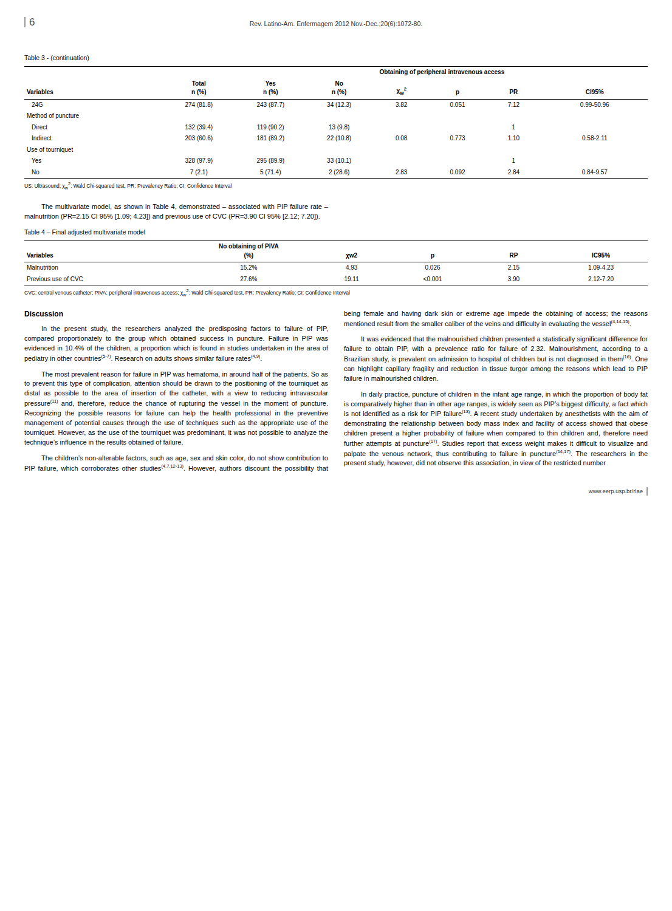6
Rev. Latino-Am. Enfermagem 2012 Nov.-Dec.;20(6):1072-80.
Table 3 - (continuation)
| Variables | Total n (%) | Obtaining of peripheral intravenous access |
| --- | --- | --- |
| Yes n (%) | No n (%) | χ w 2 | p | PR | CI95% |
| 24G | 274 (81.8) | 243 (87.7) | 34 (12.3) | 3.82 | 0.051 | 7.12 | 0.99-50.96 |
| Method of puncture | |
| Direct | 132 (39.4) | 119 (90.2) | 13 (9.8) | | | 1 | |
| Indirect | 203 (60.6) | 181 (89.2) | 22 (10.8) | 0.08 | 0.773 | 1.10 | 0.58-2.11 |
| Use of tourniquet | |
| Yes | 328 (97.9) | 295 (89.9) | 33 (10.1) | | | 1 | |
| No | 7 (2.1) | 5 (71.4) | 2 (28.6) | 2.83 | 0.092 | 2.84 | 0.84-9.57 |
US: Ultrasound; χw2: Wald Chi-squared test, PR: Prevalency Ratio; CI: Confidence Interval
The multivariate model, as shown in Table 4, demonstrated – associated with PIP failure rate – malnutrition (PR=2.15 CI 95% [1.09; 4.23]) and previous use of CVC (PR=3.90 CI 95% [2.12; 7.20]).
Table 4 – Final adjusted multivariate model
| Variables | No obtaining of PIVA (%) | χw2 | p | RP | IC95% |
| --- | --- | --- | --- | --- | --- |
| Malnutrition | 15.2% | 4.93 | 0.026 | 2.15 | 1.09-4.23 |
| Previous use of CVC | 27.6% | 19.11 | <0.001 | 3.90 | 2.12-7.20 |
CVC: central venous catheter; PIVA: peripheral intravenous access; χw2: Wald Chi-squared test, PR: Prevalency Ratio; CI: Confidence Interval
Discussion
In the present study, the researchers analyzed the predisposing factors to failure of PIP, compared proportionately to the group which obtained success in puncture. Failure in PIP was evidenced in 10.4% of the children, a proportion which is found in studies undertaken in the area of pediatry in other countries(5-7). Research on adults shows similar failure rates(4,9).
The most prevalent reason for failure in PIP was hematoma, in around half of the patients. So as to prevent this type of complication, attention should be drawn to the positioning of the tourniquet as distal as possible to the area of insertion of the catheter, with a view to reducing intravascular pressure(11) and, therefore, reduce the chance of rupturing the vessel in the moment of puncture. Recognizing the possible reasons for failure can help the health professional in the preventive management of potential causes through the use of techniques such as the appropriate use of the tourniquet. However, as the use of the tourniquet was predominant, it was not possible to analyze the technique’s influence in the results obtained of failure.
The children’s non-alterable factors, such as age, sex and skin color, do not show contribution to PIP failure, which corroborates other studies(4,7,12-13). However, authors discount the possibility that being female and having dark skin or extreme age impede the obtaining of access; the reasons mentioned result from the smaller caliber of the veins and difficulty in evaluating the vessel(4,14-15).
It was evidenced that the malnourished children presented a statistically significant difference for failure to obtain PIP, with a prevalence ratio for failure of 2.32. Malnourishment, according to a Brazilian study, is prevalent on admission to hospital of children but is not diagnosed in them(16). One can highlight capillary fragility and reduction in tissue turgor among the reasons which lead to PIP failure in malnourished children.
In daily practice, puncture of children in the infant age range, in which the proportion of body fat is comparatively higher than in other age ranges, is widely seen as PIP’s biggest difficulty, a fact which is not identified as a risk for PIP failure(13). A recent study undertaken by anesthetists with the aim of demonstrating the relationship between body mass index and facility of access showed that obese children present a higher probability of failure when compared to thin children and, therefore need further attempts at puncture(17). Studies report that excess weight makes it difficult to visualize and palpate the venous network, thus contributing to failure in puncture(14,17). The researchers in the present study, however, did not observe this association, in view of the restricted number
www.eerp.usp.br/rlae